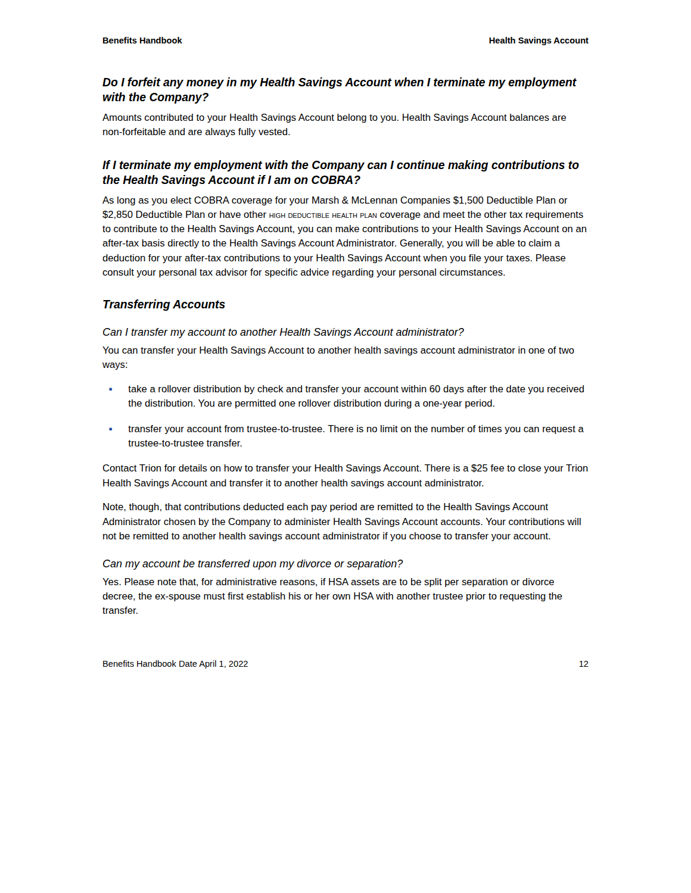Benefits Handbook Health Savings Account
Do I forfeit any money in my Health Savings Account when I terminate my employment with the Company?
Amounts contributed to your Health Savings Account belong to you. Health Savings Account balances are non-forfeitable and are always fully vested.
If I terminate my employment with the Company can I continue making contributions to the Health Savings Account if I am on COBRA?
As long as you elect COBRA coverage for your Marsh & McLennan Companies $1,500 Deductible Plan or $2,850 Deductible Plan or have other high deductible health plan coverage and meet the other tax requirements to contribute to the Health Savings Account, you can make contributions to your Health Savings Account on an after-tax basis directly to the Health Savings Account Administrator. Generally, you will be able to claim a deduction for your after-tax contributions to your Health Savings Account when you file your taxes. Please consult your personal tax advisor for specific advice regarding your personal circumstances.
Transferring Accounts
Can I transfer my account to another Health Savings Account administrator?
You can transfer your Health Savings Account to another health savings account administrator in one of two ways:
take a rollover distribution by check and transfer your account within 60 days after the date you received the distribution. You are permitted one rollover distribution during a one-year period.
transfer your account from trustee-to-trustee. There is no limit on the number of times you can request a trustee-to-trustee transfer.
Contact Trion for details on how to transfer your Health Savings Account. There is a $25 fee to close your Trion Health Savings Account and transfer it to another health savings account administrator.
Note, though, that contributions deducted each pay period are remitted to the Health Savings Account Administrator chosen by the Company to administer Health Savings Account accounts. Your contributions will not be remitted to another health savings account administrator if you choose to transfer your account.
Can my account be transferred upon my divorce or separation?
Yes. Please note that, for administrative reasons, if HSA assets are to be split per separation or divorce decree, the ex-spouse must first establish his or her own HSA with another trustee prior to requesting the transfer.
Benefits Handbook Date April 1, 2022 12